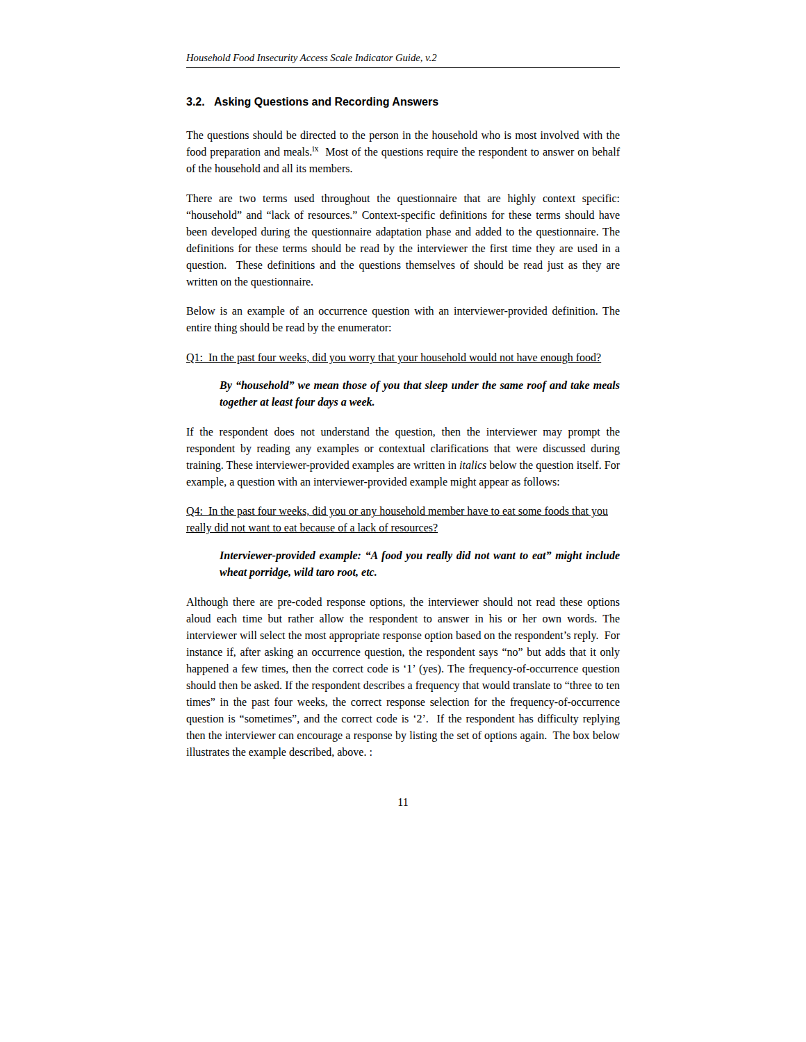Household Food Insecurity Access Scale Indicator Guide, v.2
3.2. Asking Questions and Recording Answers
The questions should be directed to the person in the household who is most involved with the food preparation and meals.ix Most of the questions require the respondent to answer on behalf of the household and all its members.
There are two terms used throughout the questionnaire that are highly context specific: “household” and “lack of resources.” Context-specific definitions for these terms should have been developed during the questionnaire adaptation phase and added to the questionnaire. The definitions for these terms should be read by the interviewer the first time they are used in a question. These definitions and the questions themselves of should be read just as they are written on the questionnaire.
Below is an example of an occurrence question with an interviewer-provided definition. The entire thing should be read by the enumerator:
Q1: In the past four weeks, did you worry that your household would not have enough food?
By “household” we mean those of you that sleep under the same roof and take meals together at least four days a week.
If the respondent does not understand the question, then the interviewer may prompt the respondent by reading any examples or contextual clarifications that were discussed during training. These interviewer-provided examples are written in italics below the question itself. For example, a question with an interviewer-provided example might appear as follows:
Q4: In the past four weeks, did you or any household member have to eat some foods that you really did not want to eat because of a lack of resources?
Interviewer-provided example: “A food you really did not want to eat” might include wheat porridge, wild taro root, etc.
Although there are pre-coded response options, the interviewer should not read these options aloud each time but rather allow the respondent to answer in his or her own words. The interviewer will select the most appropriate response option based on the respondent’s reply. For instance if, after asking an occurrence question, the respondent says “no” but adds that it only happened a few times, then the correct code is ‘1’ (yes). The frequency-of-occurrence question should then be asked. If the respondent describes a frequency that would translate to “three to ten times” in the past four weeks, the correct response selection for the frequency-of-occurrence question is “sometimes”, and the correct code is ‘2’. If the respondent has difficulty replying then the interviewer can encourage a response by listing the set of options again. The box below illustrates the example described, above. :
11